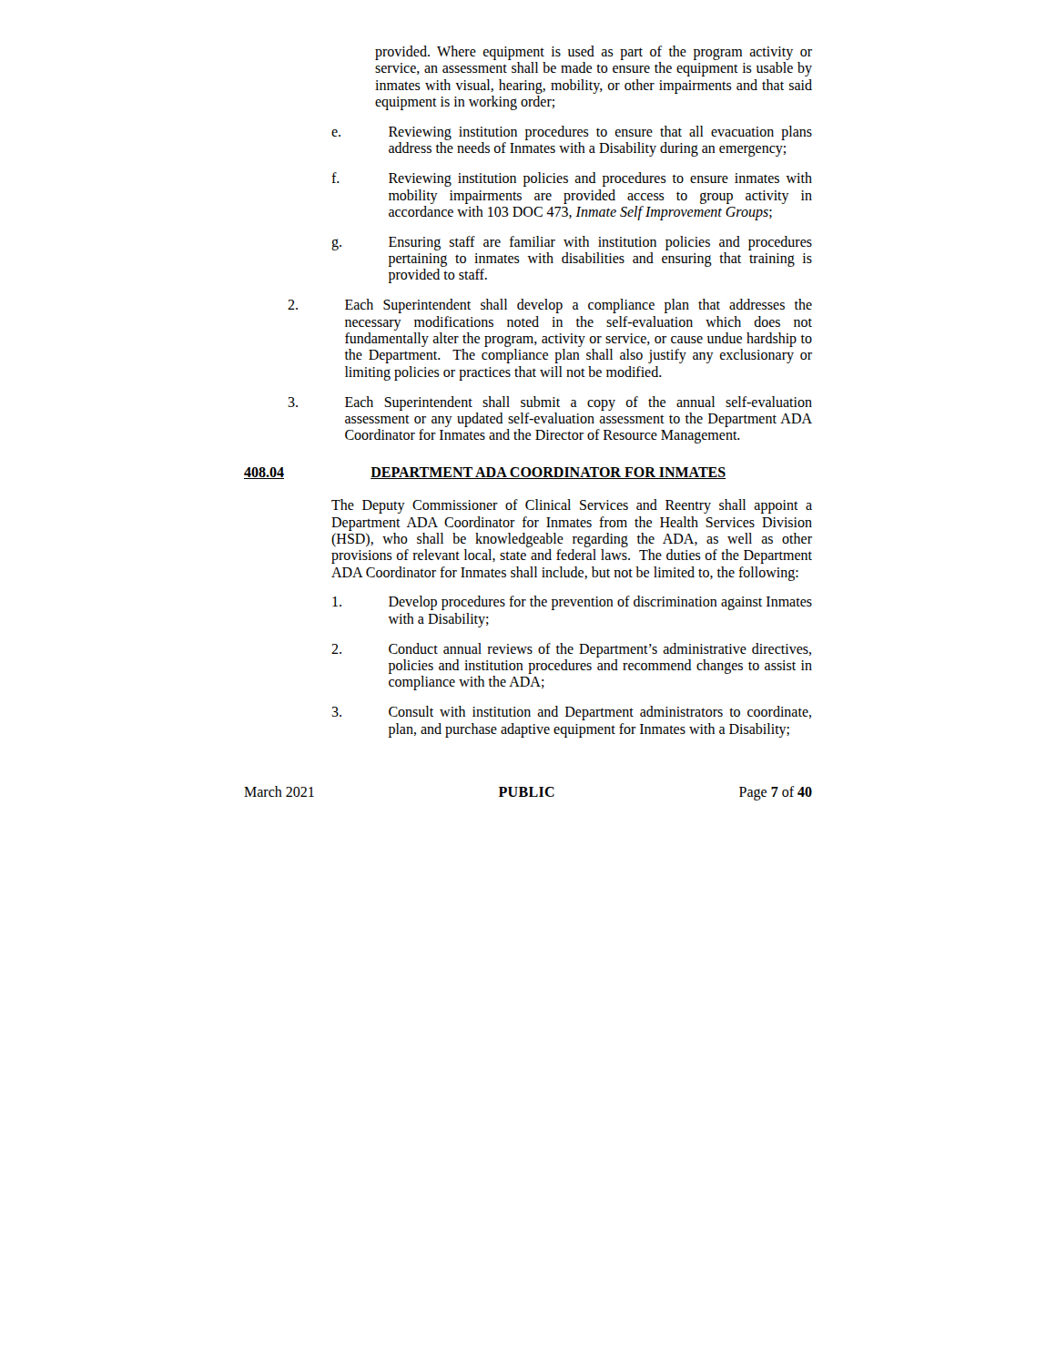provided. Where equipment is used as part of the program activity or service, an assessment shall be made to ensure the equipment is usable by inmates with visual, hearing, mobility, or other impairments and that said equipment is in working order;
e.
Reviewing institution procedures to ensure that all evacuation plans address the needs of Inmates with a Disability during an emergency;
f.
Reviewing institution policies and procedures to ensure inmates with mobility impairments are provided access to group activity in accordance with 103 DOC 473, Inmate Self Improvement Groups;
g.
Ensuring staff are familiar with institution policies and procedures pertaining to inmates with disabilities and ensuring that training is provided to staff.
2.
Each Superintendent shall develop a compliance plan that addresses the necessary modifications noted in the self-evaluation which does not fundamentally alter the program, activity or service, or cause undue hardship to the Department. The compliance plan shall also justify any exclusionary or limiting policies or practices that will not be modified.
3.
Each Superintendent shall submit a copy of the annual self-evaluation assessment or any updated self-evaluation assessment to the Department ADA Coordinator for Inmates and the Director of Resource Management.
408.04
DEPARTMENT ADA COORDINATOR FOR INMATES
The Deputy Commissioner of Clinical Services and Reentry shall appoint a Department ADA Coordinator for Inmates from the Health Services Division (HSD), who shall be knowledgeable regarding the ADA, as well as other provisions of relevant local, state and federal laws. The duties of the Department ADA Coordinator for Inmates shall include, but not be limited to, the following:
1.
Develop procedures for the prevention of discrimination against Inmates with a Disability;
2.
Conduct annual reviews of the Department’s administrative directives, policies and institution procedures and recommend changes to assist in compliance with the ADA;
3.
Consult with institution and Department administrators to coordinate, plan, and purchase adaptive equipment for Inmates with a Disability;
March 2021
PUBLIC
Page 7 of 40